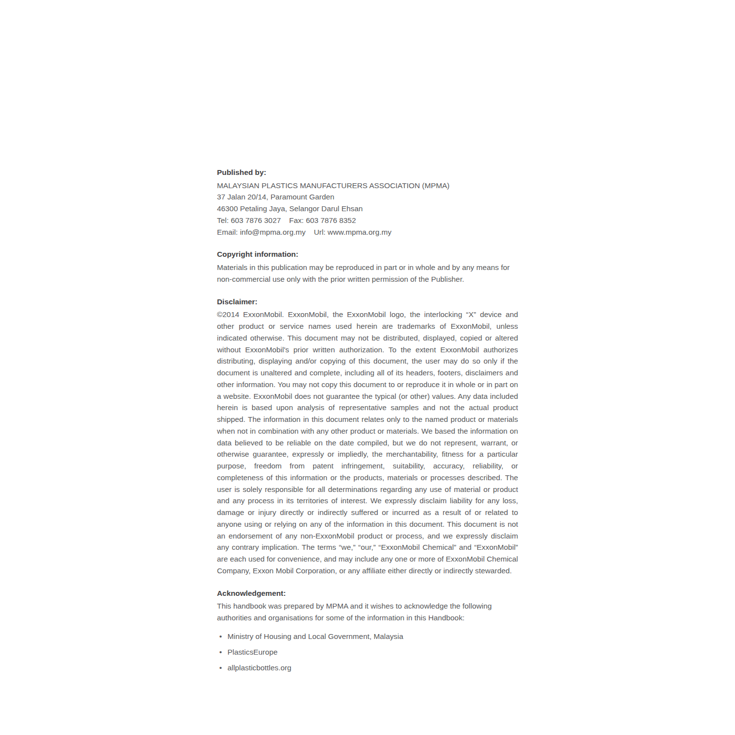Published by:
MALAYSIAN PLASTICS MANUFACTURERS ASSOCIATION (MPMA)
37 Jalan 20/14, Paramount Garden
46300 Petaling Jaya, Selangor Darul Ehsan
Tel: 603 7876 3027 Fax: 603 7876 8352
Email: info@mpma.org.my Url: www.mpma.org.my
Copyright information:
Materials in this publication may be reproduced in part or in whole and by any means for non-commercial use only with the prior written permission of the Publisher.
Disclaimer:
©2014 ExxonMobil. ExxonMobil, the ExxonMobil logo, the interlocking “X” device and other product or service names used herein are trademarks of ExxonMobil, unless indicated otherwise. This document may not be distributed, displayed, copied or altered without ExxonMobil's prior written authorization. To the extent ExxonMobil authorizes distributing, displaying and/or copying of this document, the user may do so only if the document is unaltered and complete, including all of its headers, footers, disclaimers and other information. You may not copy this document to or reproduce it in whole or in part on a website. ExxonMobil does not guarantee the typical (or other) values. Any data included herein is based upon analysis of representative samples and not the actual product shipped. The information in this document relates only to the named product or materials when not in combination with any other product or materials. We based the information on data believed to be reliable on the date compiled, but we do not represent, warrant, or otherwise guarantee, expressly or impliedly, the merchantability, fitness for a particular purpose, freedom from patent infringement, suitability, accuracy, reliability, or completeness of this information or the products, materials or processes described. The user is solely responsible for all determinations regarding any use of material or product and any process in its territories of interest. We expressly disclaim liability for any loss, damage or injury directly or indirectly suffered or incurred as a result of or related to anyone using or relying on any of the information in this document. This document is not an endorsement of any non-ExxonMobil product or process, and we expressly disclaim any contrary implication. The terms “we,” “our,” “ExxonMobil Chemical” and “ExxonMobil” are each used for convenience, and may include any one or more of ExxonMobil Chemical Company, Exxon Mobil Corporation, or any affiliate either directly or indirectly stewarded.
Acknowledgement:
This handbook was prepared by MPMA and it wishes to acknowledge the following authorities and organisations for some of the information in this Handbook:
Ministry of Housing and Local Government, Malaysia
PlasticsEurope
allplasticbottles.org